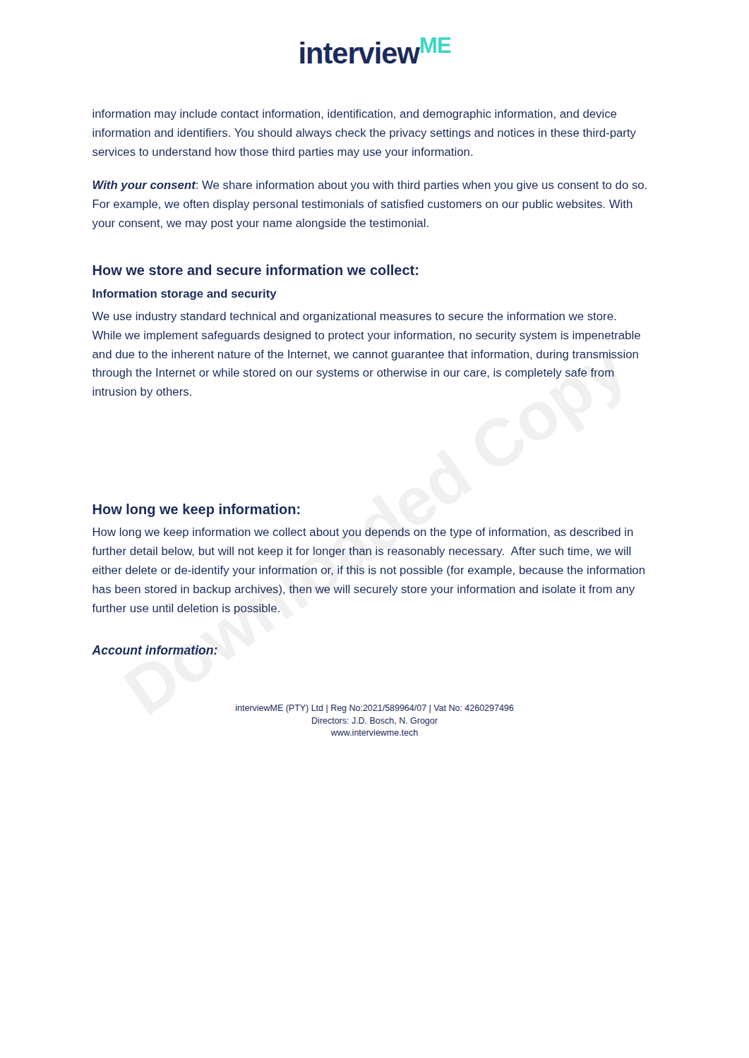Downloaded Copy
interviewME
information may include contact information, identification, and demographic information, and device information and identifiers. You should always check the privacy settings and notices in these third-party services to understand how those third parties may use your information.
With your consent: We share information about you with third parties when you give us consent to do so. For example, we often display personal testimonials of satisfied customers on our public websites. With your consent, we may post your name alongside the testimonial.
How we store and secure information we collect:
Information storage and security
We use industry standard technical and organizational measures to secure the information we store.
While we implement safeguards designed to protect your information, no security system is impenetrable and due to the inherent nature of the Internet, we cannot guarantee that information, during transmission through the Internet or while stored on our systems or otherwise in our care, is completely safe from intrusion by others.
How long we keep information:
How long we keep information we collect about you depends on the type of information, as described in further detail below, but will not keep it for longer than is reasonably necessary. After such time, we will either delete or de-identify your information or, if this is not possible (for example, because the information has been stored in backup archives), then we will securely store your information and isolate it from any further use until deletion is possible.
Account information:
interviewME (PTY) Ltd | Reg No:2021/589964/07 | Vat No: 4260297496
Directors: J.D. Bosch, N. Grogor
www.interviewme.tech